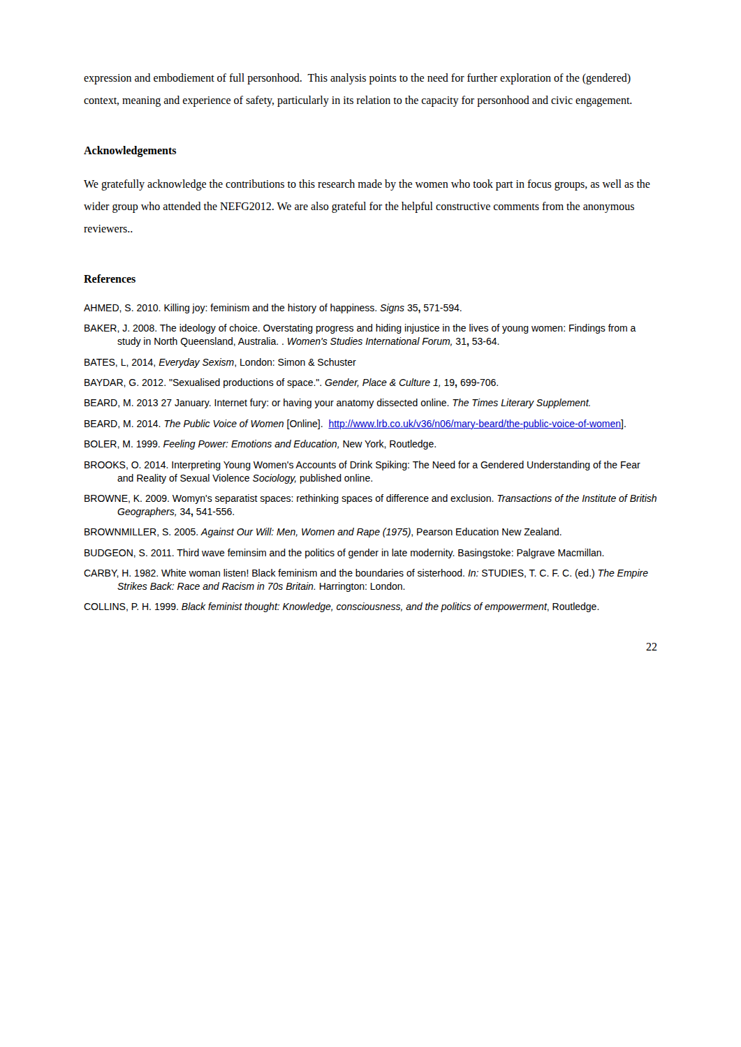expression and embodiement of full personhood. This analysis points to the need for further exploration of the (gendered) context, meaning and experience of safety, particularly in its relation to the capacity for personhood and civic engagement.
Acknowledgements
We gratefully acknowledge the contributions to this research made by the women who took part in focus groups, as well as the wider group who attended the NEFG2012. We are also grateful for the helpful constructive comments from the anonymous reviewers..
References
AHMED, S. 2010. Killing joy: feminism and the history of happiness. Signs 35, 571-594.
BAKER, J. 2008. The ideology of choice. Overstating progress and hiding injustice in the lives of young women: Findings from a study in North Queensland, Australia. . Women's Studies International Forum, 31, 53-64.
BATES, L, 2014, Everyday Sexism, London: Simon & Schuster
BAYDAR, G. 2012. "Sexualised productions of space.". Gender, Place & Culture 1, 19, 699-706.
BEARD, M. 2013 27 January. Internet fury: or having your anatomy dissected online. The Times Literary Supplement.
BEARD, M. 2014. The Public Voice of Women [Online]. http://www.lrb.co.uk/v36/n06/mary-beard/the-public-voice-of-women].
BOLER, M. 1999. Feeling Power: Emotions and Education, New York, Routledge.
BROOKS, O. 2014. Interpreting Young Women's Accounts of Drink Spiking: The Need for a Gendered Understanding of the Fear and Reality of Sexual Violence Sociology, published online.
BROWNE, K. 2009. Womyn's separatist spaces: rethinking spaces of difference and exclusion. Transactions of the Institute of British Geographers, 34, 541-556.
BROWNMILLER, S. 2005. Against Our Will: Men, Women and Rape (1975), Pearson Education New Zealand.
BUDGEON, S. 2011. Third wave feminsim and the politics of gender in late modernity. Basingstoke: Palgrave Macmillan.
CARBY, H. 1982. White woman listen! Black feminism and the boundaries of sisterhood. In: STUDIES, T. C. F. C. (ed.) The Empire Strikes Back: Race and Racism in 70s Britain. Harrington: London.
COLLINS, P. H. 1999. Black feminist thought: Knowledge, consciousness, and the politics of empowerment, Routledge.
22